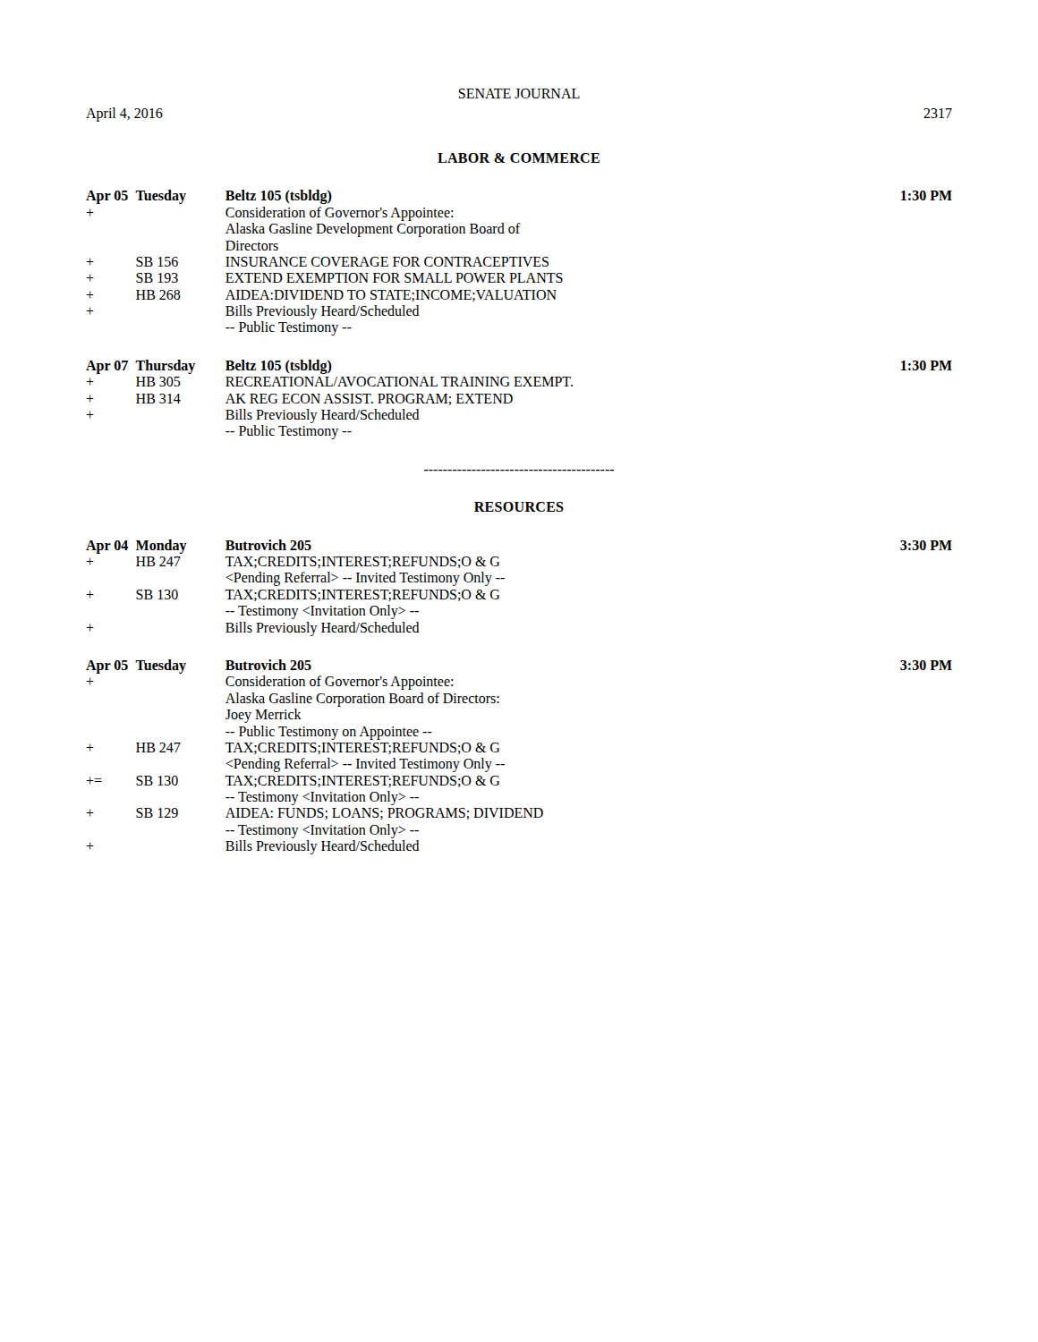SENATE JOURNAL
April 4, 2016 2317
LABOR & COMMERCE
| Apr 05 | Tuesday | Beltz 105 (tsbldg) | 1:30 PM |
| + | | Consideration of Governor's Appointee: | |
| | | Alaska Gasline Development Corporation Board of | |
| | | Directors | |
| + | SB 156 | INSURANCE COVERAGE FOR CONTRACEPTIVES | |
| + | SB 193 | EXTEND EXEMPTION FOR SMALL POWER PLANTS | |
| + | HB 268 | AIDEA:DIVIDEND TO STATE;INCOME;VALUATION | |
| + | | Bills Previously Heard/Scheduled | |
| | | -- Public Testimony -- | |
| Apr 07 | Thursday | Beltz 105 (tsbldg) | 1:30 PM |
| + | HB 305 | RECREATIONAL/AVOCATIONAL TRAINING EXEMPT. | |
| + | HB 314 | AK REG ECON ASSIST. PROGRAM; EXTEND | |
| + | | Bills Previously Heard/Scheduled | |
| | | -- Public Testimony -- | |
----------------------------------------
RESOURCES
| Apr 04 | Monday | Butrovich 205 | 3:30 PM |
| + | HB 247 | TAX;CREDITS;INTEREST;REFUNDS;O & G | |
| | | <Pending Referral> -- Invited Testimony Only -- | |
| + | SB 130 | TAX;CREDITS;INTEREST;REFUNDS;O & G | |
| | | -- Testimony <Invitation Only> -- | |
| + | | Bills Previously Heard/Scheduled | |
| Apr 05 | Tuesday | Butrovich 205 | 3:30 PM |
| + | | Consideration of Governor's Appointee: | |
| | | Alaska Gasline Corporation Board of Directors: | |
| | | Joey Merrick | |
| | | -- Public Testimony on Appointee -- | |
| + | HB 247 | TAX;CREDITS;INTEREST;REFUNDS;O & G | |
| | | <Pending Referral> -- Invited Testimony Only -- | |
| += | SB 130 | TAX;CREDITS;INTEREST;REFUNDS;O & G | |
| | | -- Testimony <Invitation Only> -- | |
| + | SB 129 | AIDEA: FUNDS; LOANS; PROGRAMS; DIVIDEND | |
| | | -- Testimony <Invitation Only> -- | |
| + | | Bills Previously Heard/Scheduled | |